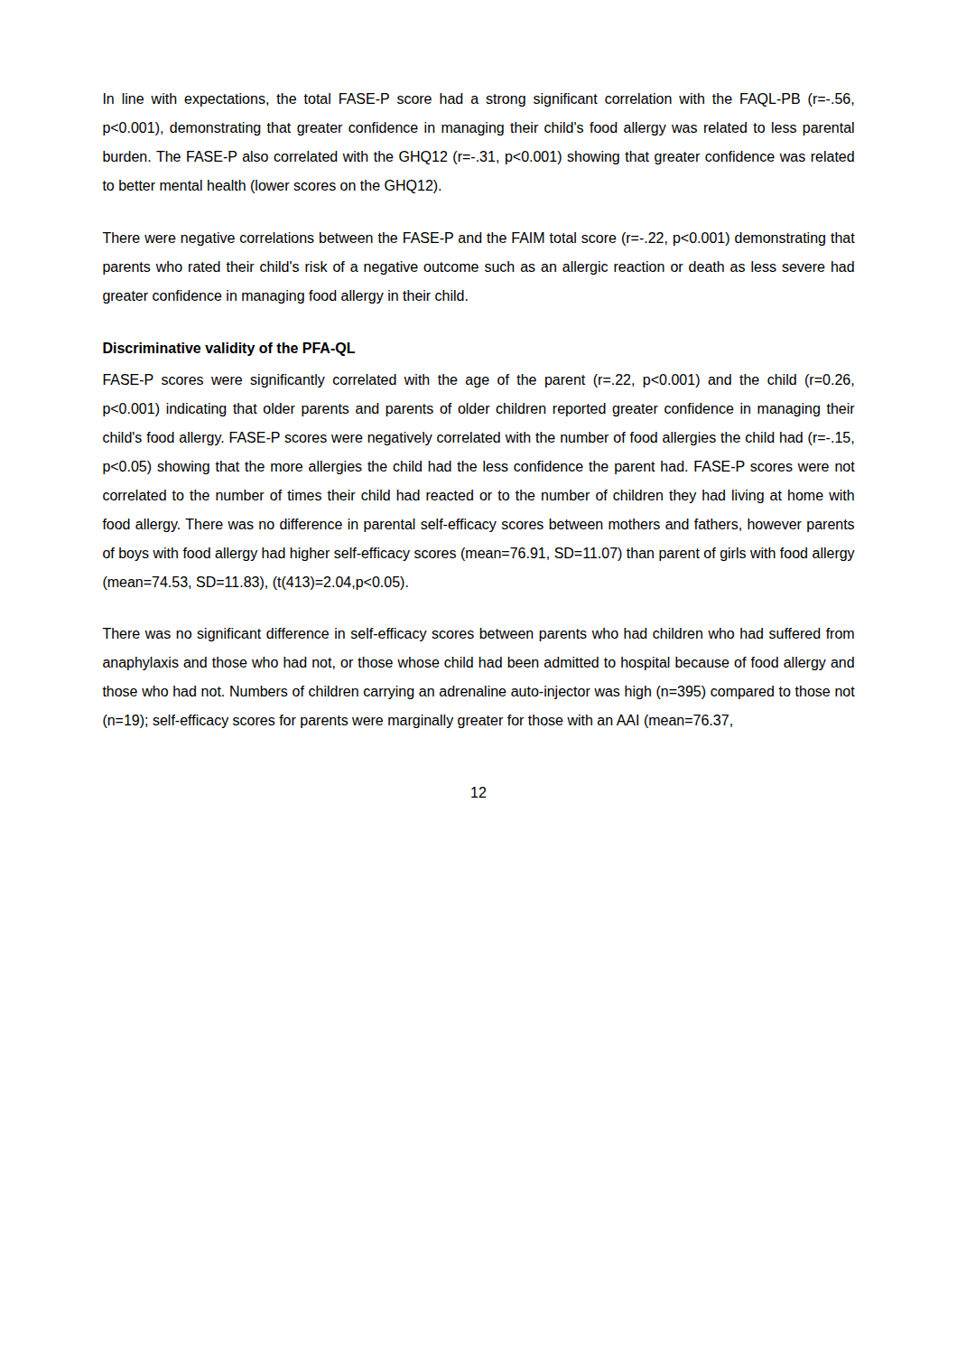In line with expectations, the total FASE-P score had a strong significant correlation with the FAQL-PB (r=-.56, p<0.001), demonstrating that greater confidence in managing their child's food allergy was related to less parental burden. The FASE-P also correlated with the GHQ12 (r=-.31, p<0.001) showing that greater confidence was related to better mental health (lower scores on the GHQ12).
There were negative correlations between the FASE-P and the FAIM total score (r=-.22, p<0.001) demonstrating that parents who rated their child's risk of a negative outcome such as an allergic reaction or death as less severe had greater confidence in managing food allergy in their child.
Discriminative validity of the PFA-QL
FASE-P scores were significantly correlated with the age of the parent (r=.22, p<0.001) and the child (r=0.26, p<0.001) indicating that older parents and parents of older children reported greater confidence in managing their child's food allergy. FASE-P scores were negatively correlated with the number of food allergies the child had (r=-.15, p<0.05) showing that the more allergies the child had the less confidence the parent had. FASE-P scores were not correlated to the number of times their child had reacted or to the number of children they had living at home with food allergy. There was no difference in parental self-efficacy scores between mothers and fathers, however parents of boys with food allergy had higher self-efficacy scores (mean=76.91, SD=11.07) than parent of girls with food allergy (mean=74.53, SD=11.83), (t(413)=2.04,p<0.05).
There was no significant difference in self-efficacy scores between parents who had children who had suffered from anaphylaxis and those who had not, or those whose child had been admitted to hospital because of food allergy and those who had not. Numbers of children carrying an adrenaline auto-injector was high (n=395) compared to those not (n=19); self-efficacy scores for parents were marginally greater for those with an AAI (mean=76.37,
12